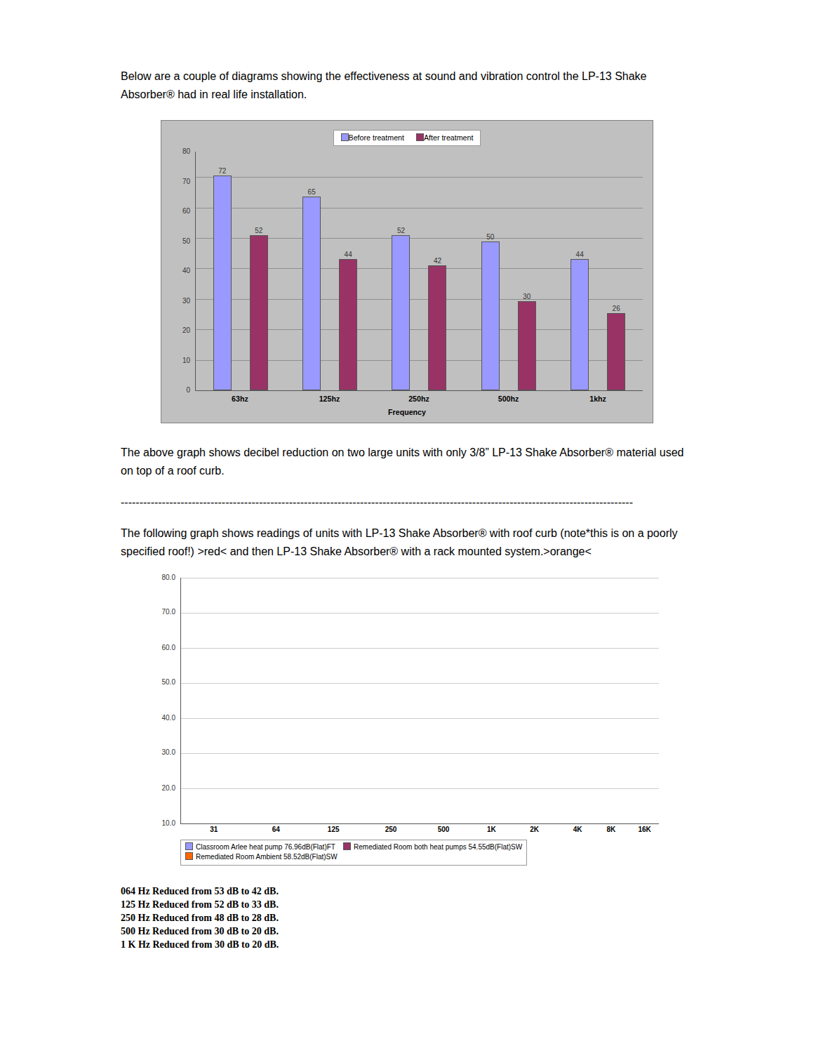Below are a couple of diagrams showing the effectiveness at sound and vibration control the LP-13 Shake Absorber® had in real life installation.
Before treatment After treatment
80 70 60 50 40 30 20 10 0
72
52
65
44
52
42
50
30
44
26
63hz 125hz 250hz 500hz 1khz
Frequency
The above graph shows decibel reduction on two large units with only 3/8” LP-13 Shake Absorber® material used on top of a roof curb.
-----------------------------------------------------------------------------------------------------------------------------------------
The following graph shows readings of units with LP-13 Shake Absorber® with roof curb (note*this is on a poorly specified roof!) >red< and then LP-13 Shake Absorber® with a rack mounted system.>orange<
80.0 70.0 60.0 50.0 40.0 30.0 20.0 10.0
31 64 125 250 500 1K 2K 4K 8K 16K
Classroom Arlee heat pump 76.96dB(Flat)FT Remediated Room both heat pumps 54.55dB(Flat)SW
Remediated Room Ambient 58.52dB(Flat)SW
064 Hz Reduced from 53 dB to 42 dB.
125 Hz Reduced from 52 dB to 33 dB.
250 Hz Reduced from 48 dB to 28 dB.
500 Hz Reduced from 30 dB to 20 dB.
1 K Hz Reduced from 30 dB to 20 dB.